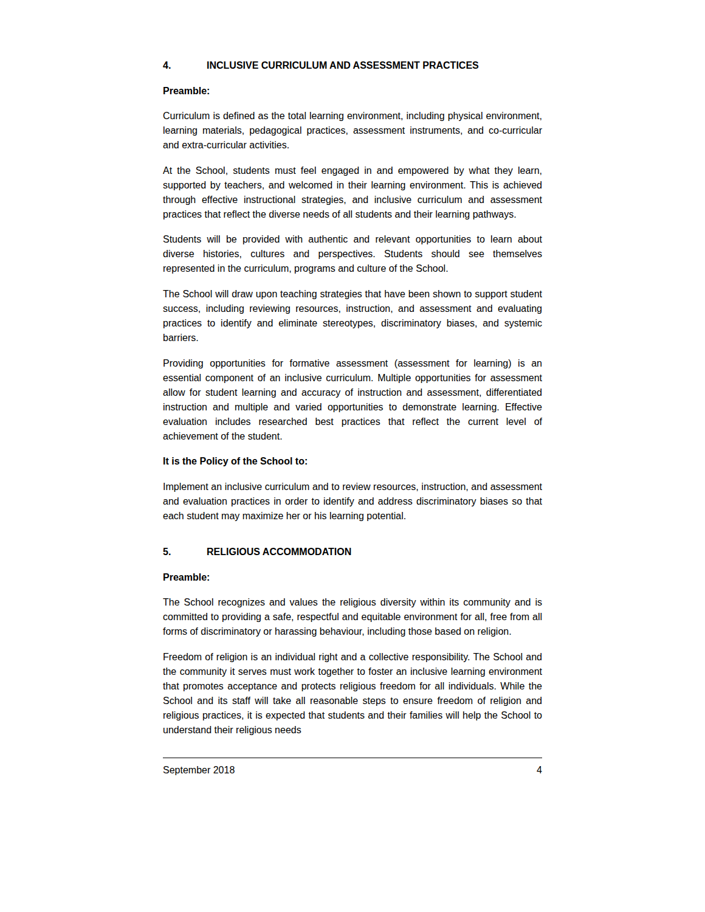4. INCLUSIVE CURRICULUM AND ASSESSMENT PRACTICES
Preamble:
Curriculum is defined as the total learning environment, including physical environment, learning materials, pedagogical practices, assessment instruments, and co-curricular and extra-curricular activities.
At the School, students must feel engaged in and empowered by what they learn, supported by teachers, and welcomed in their learning environment. This is achieved through effective instructional strategies, and inclusive curriculum and assessment practices that reflect the diverse needs of all students and their learning pathways.
Students will be provided with authentic and relevant opportunities to learn about diverse histories, cultures and perspectives. Students should see themselves represented in the curriculum, programs and culture of the School.
The School will draw upon teaching strategies that have been shown to support student success, including reviewing resources, instruction, and assessment and evaluating practices to identify and eliminate stereotypes, discriminatory biases, and systemic barriers.
Providing opportunities for formative assessment (assessment for learning) is an essential component of an inclusive curriculum. Multiple opportunities for assessment allow for student learning and accuracy of instruction and assessment, differentiated instruction and multiple and varied opportunities to demonstrate learning. Effective evaluation includes researched best practices that reflect the current level of achievement of the student.
It is the Policy of the School to:
Implement an inclusive curriculum and to review resources, instruction, and assessment and evaluation practices in order to identify and address discriminatory biases so that each student may maximize her or his learning potential.
5. RELIGIOUS ACCOMMODATION
Preamble:
The School recognizes and values the religious diversity within its community and is committed to providing a safe, respectful and equitable environment for all, free from all forms of discriminatory or harassing behaviour, including those based on religion.
Freedom of religion is an individual right and a collective responsibility. The School and the community it serves must work together to foster an inclusive learning environment that promotes acceptance and protects religious freedom for all individuals. While the School and its staff will take all reasonable steps to ensure freedom of religion and religious practices, it is expected that students and their families will help the School to understand their religious needs
September 2018 4